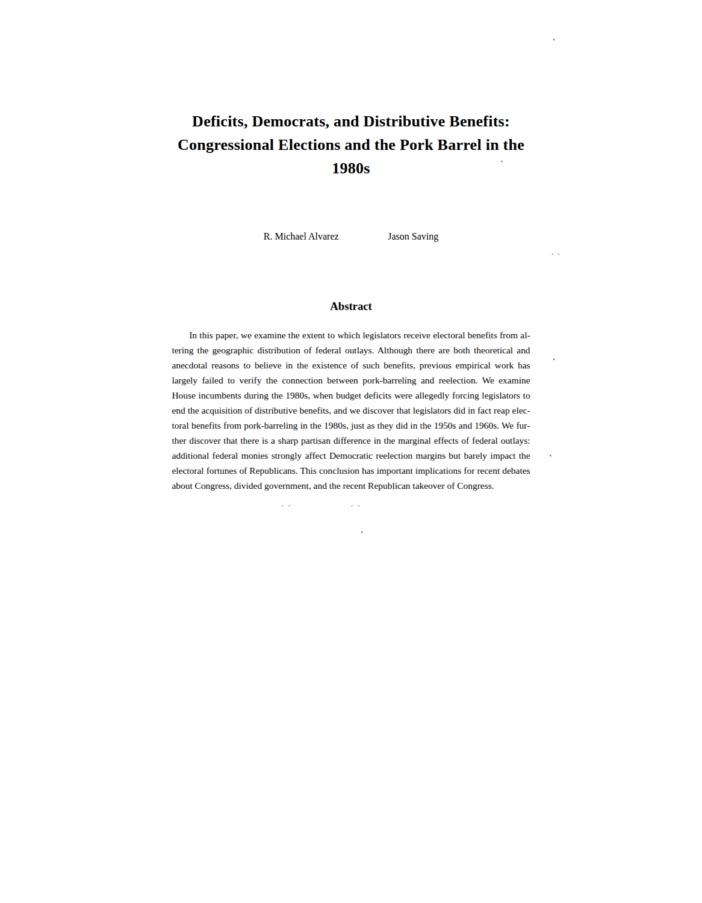. . . . . . . . . . .
Deficits, Democrats, and Distributive Benefits:
Congressional Elections and the Pork Barrel in the
1980s
R. Michael Alvarez Jason Saving
Abstract
In this paper, we examine the extent to which legislators receive electoral benefits from altering the geographic distribution of federal outlays. Although there are both theoretical and anecdotal reasons to believe in the existence of such benefits, previous empirical work has largely failed to verify the connection between pork-barreling and reelection. We examine House incumbents during the 1980s, when budget deficits were allegedly forcing legislators to end the acquisition of distributive benefits, and we discover that legislators did in fact reap electoral benefits from pork-barreling in the 1980s, just as they did in the 1950s and 1960s. We further discover that there is a sharp partisan difference in the marginal effects of federal outlays: additional federal monies strongly affect Democratic reelection margins but barely impact the electoral fortunes of Republicans. This conclusion has important implications for recent debates about Congress, divided government, and the recent Republican takeover of Congress.